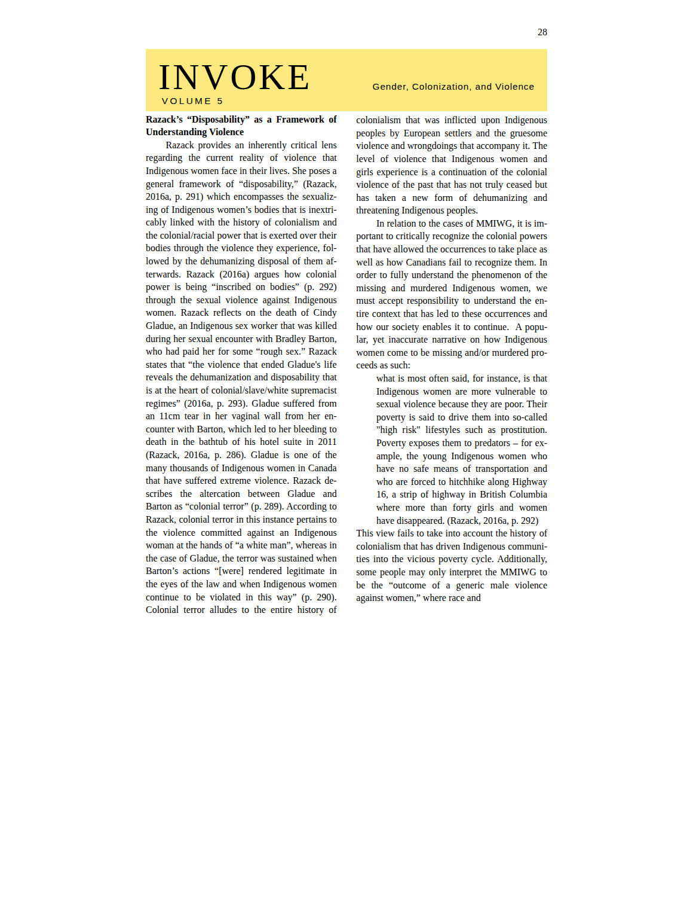28
INVOKE
VOLUME 5
Gender, Colonization, and Violence
Razack’s “Disposability” as a Framework of Understanding Violence
Razack provides an inherently critical lens regarding the current reality of violence that Indigenous women face in their lives. She poses a general framework of “disposability,” (Razack, 2016a, p. 291) which encompasses the sexualizing of Indigenous women’s bodies that is inextricably linked with the history of colonialism and the colonial/racial power that is exerted over their bodies through the violence they experience, followed by the dehumanizing disposal of them afterwards. Razack (2016a) argues how colonial power is being “inscribed on bodies” (p. 292) through the sexual violence against Indigenous women. Razack reflects on the death of Cindy Gladue, an Indigenous sex worker that was killed during her sexual encounter with Bradley Barton, who had paid her for some “rough sex.” Razack states that “the violence that ended Gladue's life reveals the dehumanization and disposability that is at the heart of colonial/slave/white supremacist regimes” (2016a, p. 293). Gladue suffered from an 11cm tear in her vaginal wall from her encounter with Barton, which led to her bleeding to death in the bathtub of his hotel suite in 2011 (Razack, 2016a, p. 286). Gladue is one of the many thousands of Indigenous women in Canada that have suffered extreme violence. Razack describes the altercation between Gladue and Barton as “colonial terror” (p. 289). According to Razack, colonial terror in this instance pertains to the violence committed against an Indigenous woman at the hands of “a white man”, whereas in the case of Gladue, the terror was sustained when Barton’s actions “[were] rendered legitimate in the eyes of the law and when Indigenous women continue to be violated in this way” (p. 290). Colonial terror alludes to the entire history of colonialism that was inflicted upon Indigenous peoples by European settlers and the gruesome violence and wrongdoings that accompany it. The level of violence that Indigenous women and girls experience is a continuation of the colonial violence of the past that has not truly ceased but has taken a new form of dehumanizing and threatening Indigenous peoples.
In relation to the cases of MMIWG, it is important to critically recognize the colonial powers that have allowed the occurrences to take place as well as how Canadians fail to recognize them. In order to fully understand the phenomenon of the missing and murdered Indigenous women, we must accept responsibility to understand the entire context that has led to these occurrences and how our society enables it to continue. A popular, yet inaccurate narrative on how Indigenous women come to be missing and/or murdered proceeds as such:
what is most often said, for instance, is that Indigenous women are more vulnerable to sexual violence because they are poor. Their poverty is said to drive them into so-called "high risk" lifestyles such as prostitution. Poverty exposes them to predators – for example, the young Indigenous women who have no safe means of transportation and who are forced to hitchhike along Highway 16, a strip of highway in British Columbia where more than forty girls and women have disappeared. (Razack, 2016a, p. 292)
This view fails to take into account the history of colonialism that has driven Indigenous communities into the vicious poverty cycle. Additionally, some people may only interpret the MMIWG to be the “outcome of a generic male violence against women,” where race and